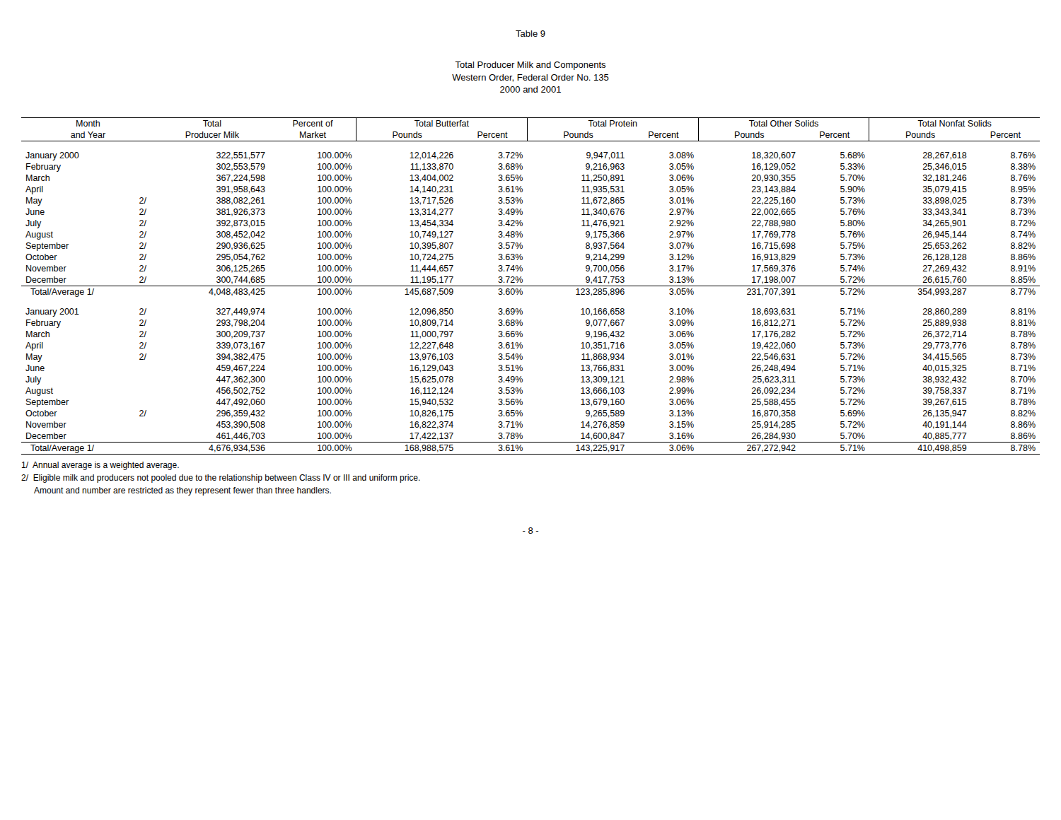Table 9
Total Producer Milk and Components
Western Order, Federal Order No. 135
2000 and 2001
| Month | Total | Percent of | Total Butterfat | Total Protein | Total Other Solids | Total Nonfat Solids |
| --- | --- | --- | --- | --- | --- | --- |
| and Year | Producer Milk | Market | Pounds | Percent | Pounds | Percent | Pounds | Percent | Pounds | Percent |
| January 2000 | | 322,551,577 | 100.00% | 12,014,226 | 3.72% | 9,947,011 | 3.08% | 18,320,607 | 5.68% | 28,267,618 | 8.76% |
| February | | 302,553,579 | 100.00% | 11,133,870 | 3.68% | 9,216,963 | 3.05% | 16,129,052 | 5.33% | 25,346,015 | 8.38% |
| March | | 367,224,598 | 100.00% | 13,404,002 | 3.65% | 11,250,891 | 3.06% | 20,930,355 | 5.70% | 32,181,246 | 8.76% |
| April | | 391,958,643 | 100.00% | 14,140,231 | 3.61% | 11,935,531 | 3.05% | 23,143,884 | 5.90% | 35,079,415 | 8.95% |
| May | 2/ | 388,082,261 | 100.00% | 13,717,526 | 3.53% | 11,672,865 | 3.01% | 22,225,160 | 5.73% | 33,898,025 | 8.73% |
| June | 2/ | 381,926,373 | 100.00% | 13,314,277 | 3.49% | 11,340,676 | 2.97% | 22,002,665 | 5.76% | 33,343,341 | 8.73% |
| July | 2/ | 392,873,015 | 100.00% | 13,454,334 | 3.42% | 11,476,921 | 2.92% | 22,788,980 | 5.80% | 34,265,901 | 8.72% |
| August | 2/ | 308,452,042 | 100.00% | 10,749,127 | 3.48% | 9,175,366 | 2.97% | 17,769,778 | 5.76% | 26,945,144 | 8.74% |
| September | 2/ | 290,936,625 | 100.00% | 10,395,807 | 3.57% | 8,937,564 | 3.07% | 16,715,698 | 5.75% | 25,653,262 | 8.82% |
| October | 2/ | 295,054,762 | 100.00% | 10,724,275 | 3.63% | 9,214,299 | 3.12% | 16,913,829 | 5.73% | 26,128,128 | 8.86% |
| November | 2/ | 306,125,265 | 100.00% | 11,444,657 | 3.74% | 9,700,056 | 3.17% | 17,569,376 | 5.74% | 27,269,432 | 8.91% |
| December | 2/ | 300,744,685 | 100.00% | 11,195,177 | 3.72% | 9,417,753 | 3.13% | 17,198,007 | 5.72% | 26,615,760 | 8.85% |
| Total/Average 1/ | 4,048,483,425 | 100.00% | 145,687,509 | 3.60% | 123,285,896 | 3.05% | 231,707,391 | 5.72% | 354,993,287 | 8.77% |
| January 2001 | 2/ | 327,449,974 | 100.00% | 12,096,850 | 3.69% | 10,166,658 | 3.10% | 18,693,631 | 5.71% | 28,860,289 | 8.81% |
| February | 2/ | 293,798,204 | 100.00% | 10,809,714 | 3.68% | 9,077,667 | 3.09% | 16,812,271 | 5.72% | 25,889,938 | 8.81% |
| March | 2/ | 300,209,737 | 100.00% | 11,000,797 | 3.66% | 9,196,432 | 3.06% | 17,176,282 | 5.72% | 26,372,714 | 8.78% |
| April | 2/ | 339,073,167 | 100.00% | 12,227,648 | 3.61% | 10,351,716 | 3.05% | 19,422,060 | 5.73% | 29,773,776 | 8.78% |
| May | 2/ | 394,382,475 | 100.00% | 13,976,103 | 3.54% | 11,868,934 | 3.01% | 22,546,631 | 5.72% | 34,415,565 | 8.73% |
| June | | 459,467,224 | 100.00% | 16,129,043 | 3.51% | 13,766,831 | 3.00% | 26,248,494 | 5.71% | 40,015,325 | 8.71% |
| July | | 447,362,300 | 100.00% | 15,625,078 | 3.49% | 13,309,121 | 2.98% | 25,623,311 | 5.73% | 38,932,432 | 8.70% |
| August | | 456,502,752 | 100.00% | 16,112,124 | 3.53% | 13,666,103 | 2.99% | 26,092,234 | 5.72% | 39,758,337 | 8.71% |
| September | | 447,492,060 | 100.00% | 15,940,532 | 3.56% | 13,679,160 | 3.06% | 25,588,455 | 5.72% | 39,267,615 | 8.78% |
| October | 2/ | 296,359,432 | 100.00% | 10,826,175 | 3.65% | 9,265,589 | 3.13% | 16,870,358 | 5.69% | 26,135,947 | 8.82% |
| November | | 453,390,508 | 100.00% | 16,822,374 | 3.71% | 14,276,859 | 3.15% | 25,914,285 | 5.72% | 40,191,144 | 8.86% |
| December | | 461,446,703 | 100.00% | 17,422,137 | 3.78% | 14,600,847 | 3.16% | 26,284,930 | 5.70% | 40,885,777 | 8.86% |
| Total/Average 1/ | 4,676,934,536 | 100.00% | 168,988,575 | 3.61% | 143,225,917 | 3.06% | 267,272,942 | 5.71% | 410,498,859 | 8.78% |
1/ Annual average is a weighted average.
2/ Eligible milk and producers not pooled due to the relationship between Class IV or III and uniform price.
Amount and number are restricted as they represent fewer than three handlers.
- 8 -